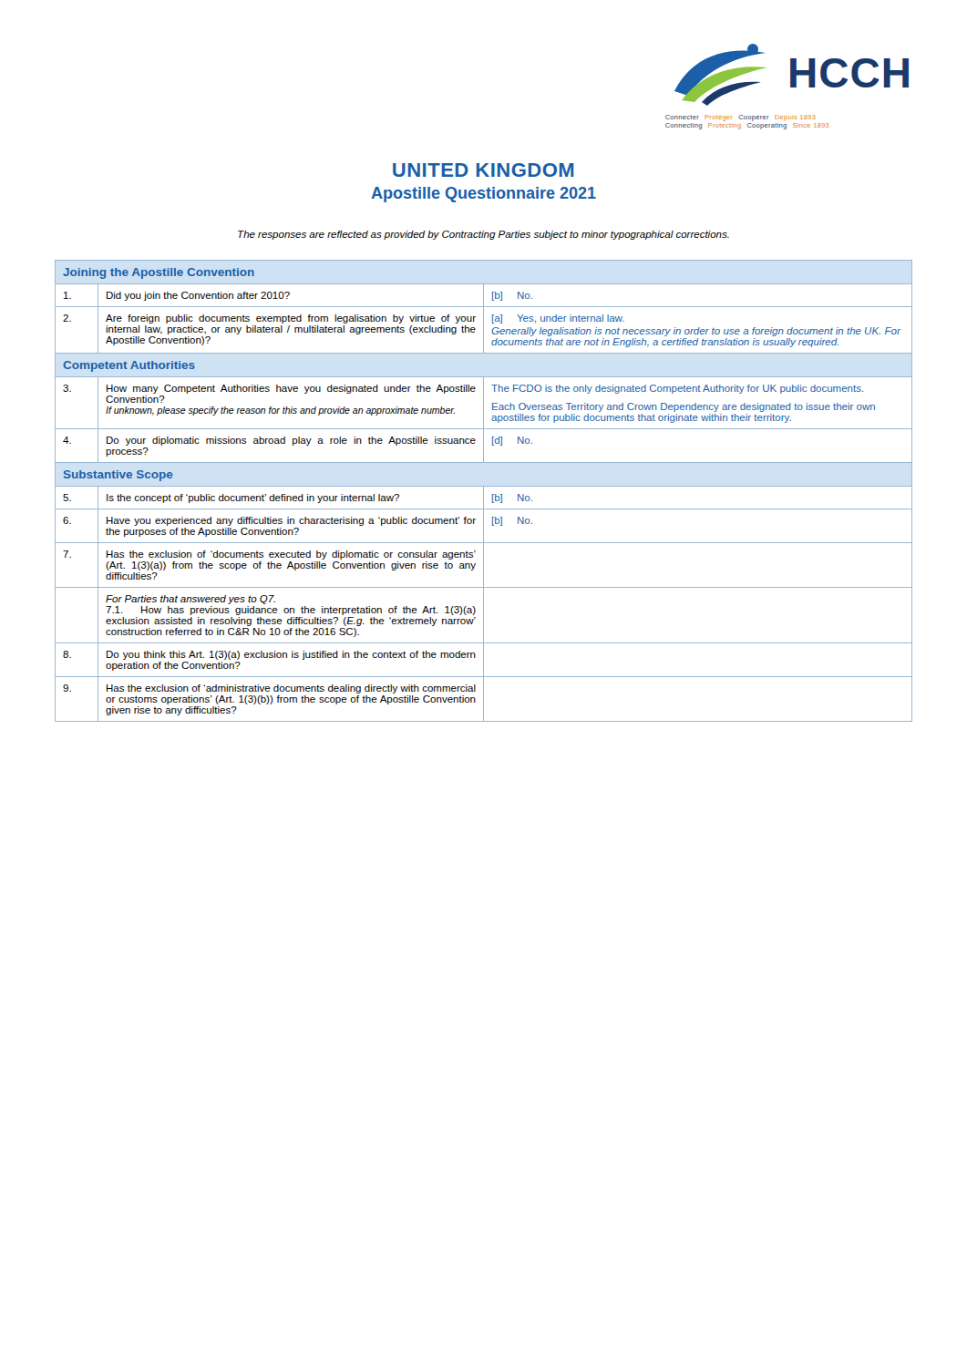HCCH
Connecter Protéger Coopérer Depuis 1893
Connecting Protecting Cooperating Since 1893
UNITED KINGDOM
Apostille Questionnaire 2021
The responses are reflected as provided by Contracting Parties subject to minor typographical corrections.
| Joining the Apostille Convention |
| 1. | Did you join the Convention after 2010? | [b] No. |
| 2. | Are foreign public documents exempted from legalisation by virtue of your internal law, practice, or any bilateral / multilateral agreements (excluding the Apostille Convention)? | [a] Yes, under internal law. Generally legalisation is not necessary in order to use a foreign document in the UK. For documents that are not in English, a certified translation is usually required. |
| Competent Authorities |
| 3. | How many Competent Authorities have you designated under the Apostille Convention? If unknown, please specify the reason for this and provide an approximate number. | The FCDO is the only designated Competent Authority for UK public documents. Each Overseas Territory and Crown Dependency are designated to issue their own apostilles for public documents that originate within their territory. |
| 4. | Do your diplomatic missions abroad play a role in the Apostille issuance process? | [d] No. |
| Substantive Scope |
| 5. | Is the concept of ‘public document’ defined in your internal law? | [b] No. |
| 6. | Have you experienced any difficulties in characterising a ‘public document’ for the purposes of the Apostille Convention? | [b] No. |
| 7. | Has the exclusion of ‘documents executed by diplomatic or consular agents’ (Art. 1(3)(a)) from the scope of the Apostille Convention given rise to any difficulties? | |
| | For Parties that answered yes to Q7. 7.1. How has previous guidance on the interpretation of the Art. 1(3)(a) exclusion assisted in resolving these difficulties? ( E.g. the ‘extremely narrow’ construction referred to in C&R No 10 of the 2016 SC). | |
| 8. | Do you think this Art. 1(3)(a) exclusion is justified in the context of the modern operation of the Convention? | |
| 9. | Has the exclusion of ‘administrative documents dealing directly with commercial or customs operations’ (Art. 1(3)(b)) from the scope of the Apostille Convention given rise to any difficulties? | |